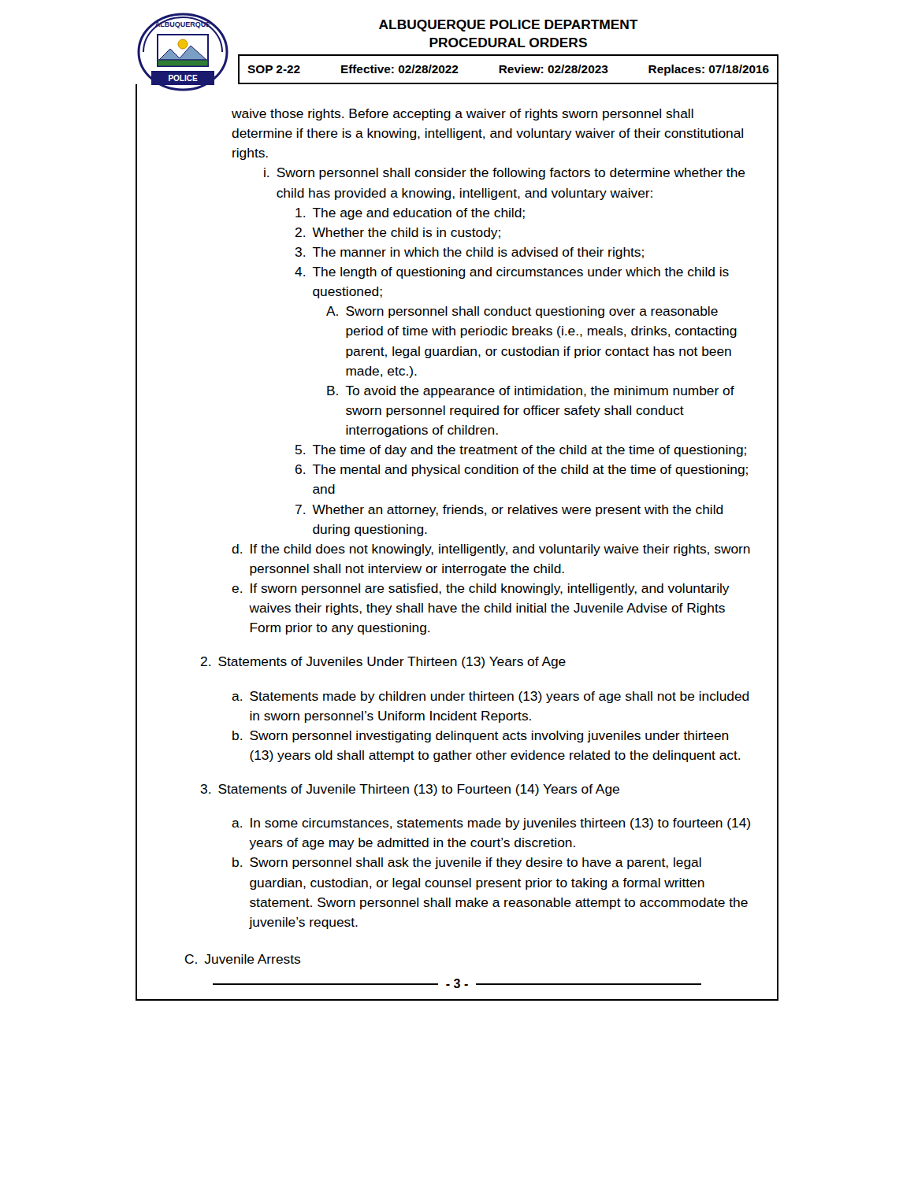ALBUQUERQUE POLICE
ALBUQUERQUE POLICE DEPARTMENT
PROCEDURAL ORDERS
SOP 2-22 Effective: 02/28/2022 Review: 02/28/2023 Replaces: 07/18/2016
waive those rights. Before accepting a waiver of rights sworn personnel shall determine if there is a knowing, intelligent, and voluntary waiver of their constitutional rights.
i.
Sworn personnel shall consider the following factors to determine whether the child has provided a knowing, intelligent, and voluntary waiver:
1.
The age and education of the child;
2.
Whether the child is in custody;
3.
The manner in which the child is advised of their rights;
4.
The length of questioning and circumstances under which the child is questioned;
A.
Sworn personnel shall conduct questioning over a reasonable period of time with periodic breaks (i.e., meals, drinks, contacting parent, legal guardian, or custodian if prior contact has not been made, etc.).
B.
To avoid the appearance of intimidation, the minimum number of sworn personnel required for officer safety shall conduct interrogations of children.
5.
The time of day and the treatment of the child at the time of questioning;
6.
The mental and physical condition of the child at the time of questioning; and
7.
Whether an attorney, friends, or relatives were present with the child during questioning.
d.
If the child does not knowingly, intelligently, and voluntarily waive their rights, sworn personnel shall not interview or interrogate the child.
e.
If sworn personnel are satisfied, the child knowingly, intelligently, and voluntarily waives their rights, they shall have the child initial the Juvenile Advise of Rights Form prior to any questioning.
2.
Statements of Juveniles Under Thirteen (13) Years of Age
a.
Statements made by children under thirteen (13) years of age shall not be included in sworn personnel’s Uniform Incident Reports.
b.
Sworn personnel investigating delinquent acts involving juveniles under thirteen (13) years old shall attempt to gather other evidence related to the delinquent act.
3.
Statements of Juvenile Thirteen (13) to Fourteen (14) Years of Age
a.
In some circumstances, statements made by juveniles thirteen (13) to fourteen (14) years of age may be admitted in the court’s discretion.
b.
Sworn personnel shall ask the juvenile if they desire to have a parent, legal guardian, custodian, or legal counsel present prior to taking a formal written statement. Sworn personnel shall make a reasonable attempt to accommodate the juvenile’s request.
C.
Juvenile Arrests
- 3 -